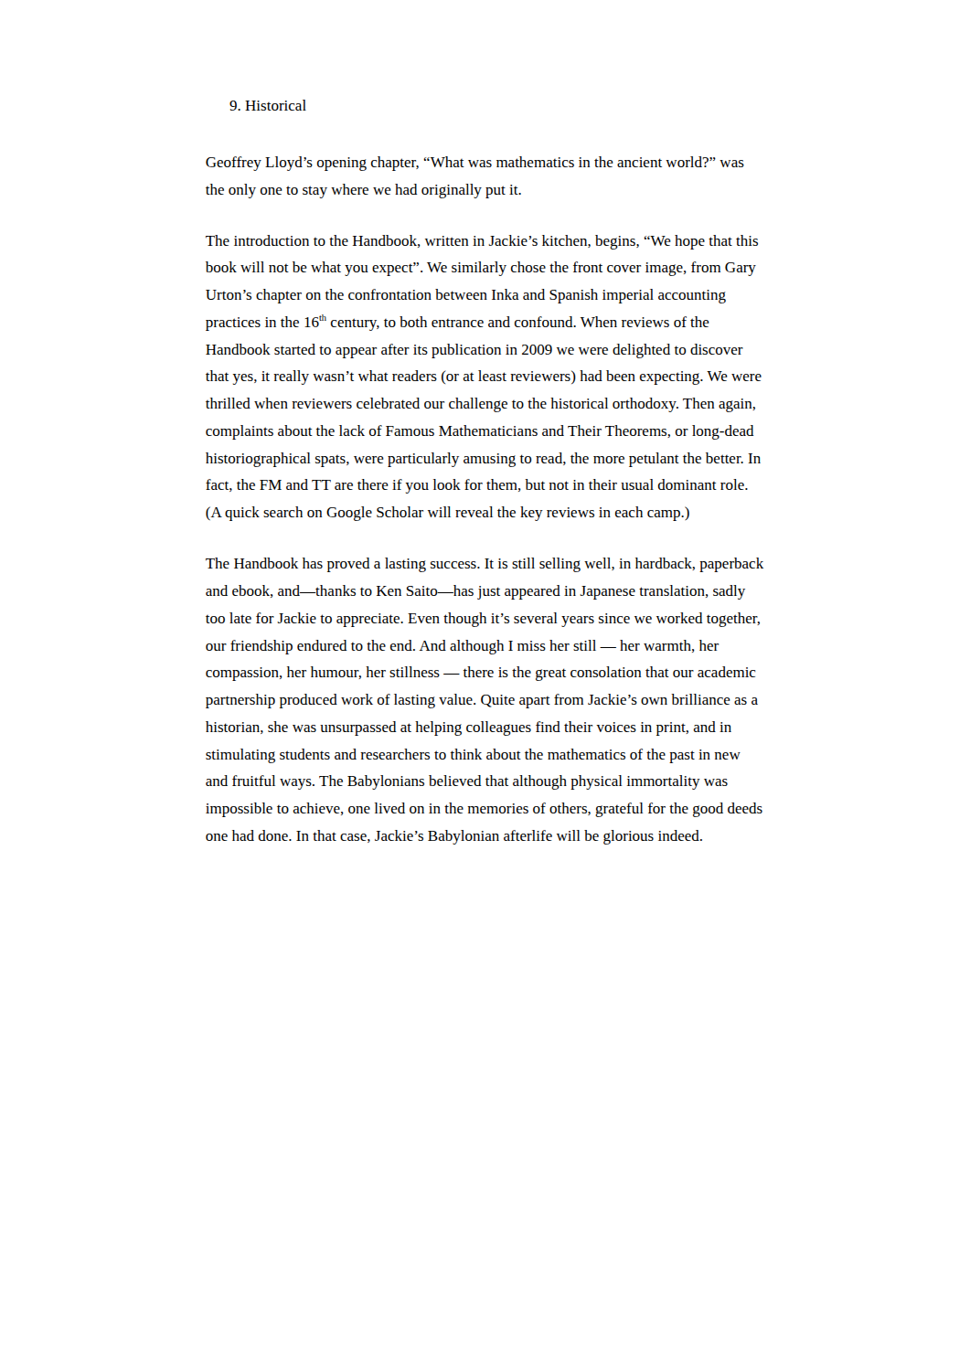9. Historical
Geoffrey Lloyd’s opening chapter, “What was mathematics in the ancient world?” was the only one to stay where we had originally put it.
The introduction to the Handbook, written in Jackie’s kitchen, begins, “We hope that this book will not be what you expect”. We similarly chose the front cover image, from Gary Urton’s chapter on the confrontation between Inka and Spanish imperial accounting practices in the 16th century, to both entrance and confound. When reviews of the Handbook started to appear after its publication in 2009 we were delighted to discover that yes, it really wasn’t what readers (or at least reviewers) had been expecting. We were thrilled when reviewers celebrated our challenge to the historical orthodoxy. Then again, complaints about the lack of Famous Mathematicians and Their Theorems, or long-dead historiographical spats, were particularly amusing to read, the more petulant the better. In fact, the FM and TT are there if you look for them, but not in their usual dominant role. (A quick search on Google Scholar will reveal the key reviews in each camp.)
The Handbook has proved a lasting success. It is still selling well, in hardback, paperback and ebook, and—thanks to Ken Saito—has just appeared in Japanese translation, sadly too late for Jackie to appreciate. Even though it’s several years since we worked together, our friendship endured to the end. And although I miss her still — her warmth, her compassion, her humour, her stillness — there is the great consolation that our academic partnership produced work of lasting value. Quite apart from Jackie’s own brilliance as a historian, she was unsurpassed at helping colleagues find their voices in print, and in stimulating students and researchers to think about the mathematics of the past in new and fruitful ways. The Babylonians believed that although physical immortality was impossible to achieve, one lived on in the memories of others, grateful for the good deeds one had done. In that case, Jackie’s Babylonian afterlife will be glorious indeed.